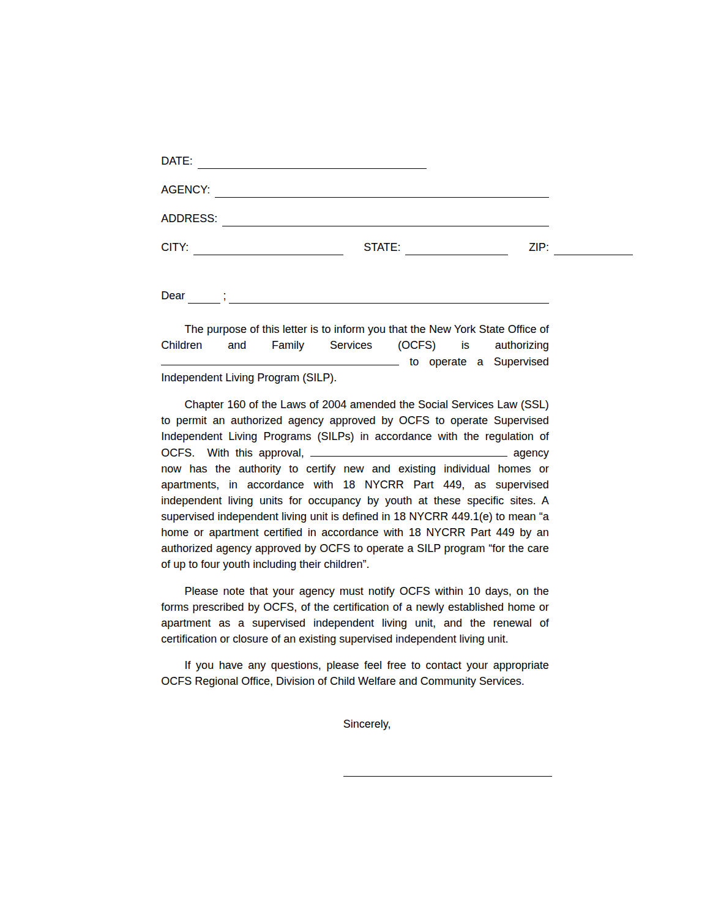DATE:
AGENCY:
ADDRESS:
CITY: STATE: ZIP:
Dear ;
The purpose of this letter is to inform you that the New York State Office of Children and Family Services (OCFS) is authorizing to operate a Supervised Independent Living Program (SILP).
Chapter 160 of the Laws of 2004 amended the Social Services Law (SSL) to permit an authorized agency approved by OCFS to operate Supervised Independent Living Programs (SILPs) in accordance with the regulation of OCFS. With this approval, agency now has the authority to certify new and existing individual homes or apartments, in accordance with 18 NYCRR Part 449, as supervised independent living units for occupancy by youth at these specific sites. A supervised independent living unit is defined in 18 NYCRR 449.1(e) to mean “a home or apartment certified in accordance with 18 NYCRR Part 449 by an authorized agency approved by OCFS to operate a SILP program “for the care of up to four youth including their children”.
Please note that your agency must notify OCFS within 10 days, on the forms prescribed by OCFS, of the certification of a newly established home or apartment as a supervised independent living unit, and the renewal of certification or closure of an existing supervised independent living unit.
If you have any questions, please feel free to contact your appropriate OCFS Regional Office, Division of Child Welfare and Community Services.
Sincerely,